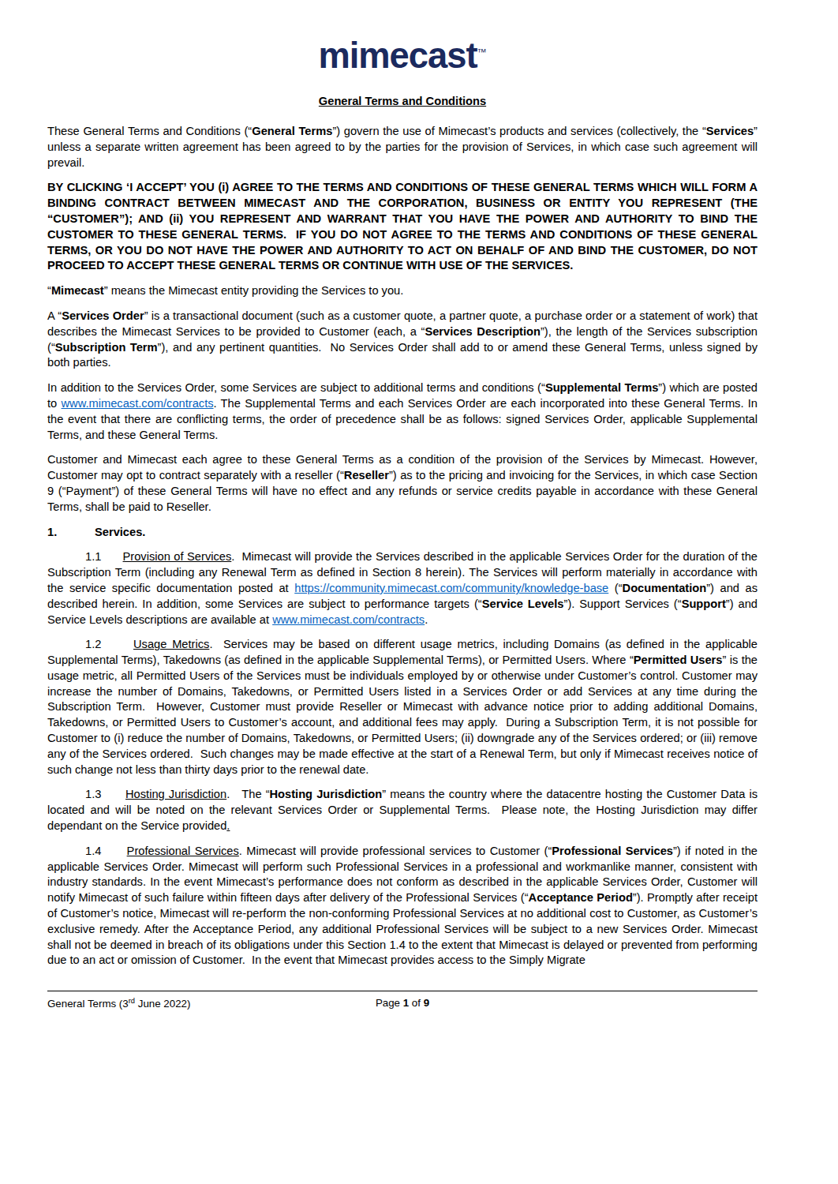mimecast™
General Terms and Conditions
These General Terms and Conditions (“General Terms”) govern the use of Mimecast’s products and services (collectively, the “Services” unless a separate written agreement has been agreed to by the parties for the provision of Services, in which case such agreement will prevail.
BY CLICKING ‘I ACCEPT’ YOU (i) AGREE TO THE TERMS AND CONDITIONS OF THESE GENERAL TERMS WHICH WILL FORM A BINDING CONTRACT BETWEEN MIMECAST AND THE CORPORATION, BUSINESS OR ENTITY YOU REPRESENT (THE “CUSTOMER”); AND (ii) YOU REPRESENT AND WARRANT THAT YOU HAVE THE POWER AND AUTHORITY TO BIND THE CUSTOMER TO THESE GENERAL TERMS. IF YOU DO NOT AGREE TO THE TERMS AND CONDITIONS OF THESE GENERAL TERMS, OR YOU DO NOT HAVE THE POWER AND AUTHORITY TO ACT ON BEHALF OF AND BIND THE CUSTOMER, DO NOT PROCEED TO ACCEPT THESE GENERAL TERMS OR CONTINUE WITH USE OF THE SERVICES.
“Mimecast” means the Mimecast entity providing the Services to you.
A “Services Order” is a transactional document (such as a customer quote, a partner quote, a purchase order or a statement of work) that describes the Mimecast Services to be provided to Customer (each, a “Services Description”), the length of the Services subscription (“Subscription Term”), and any pertinent quantities. No Services Order shall add to or amend these General Terms, unless signed by both parties.
In addition to the Services Order, some Services are subject to additional terms and conditions (“Supplemental Terms”) which are posted to www.mimecast.com/contracts. The Supplemental Terms and each Services Order are each incorporated into these General Terms. In the event that there are conflicting terms, the order of precedence shall be as follows: signed Services Order, applicable Supplemental Terms, and these General Terms.
Customer and Mimecast each agree to these General Terms as a condition of the provision of the Services by Mimecast. However, Customer may opt to contract separately with a reseller (“Reseller”) as to the pricing and invoicing for the Services, in which case Section 9 (“Payment”) of these General Terms will have no effect and any refunds or service credits payable in accordance with these General Terms, shall be paid to Reseller.
1. Services.
1.1 Provision of Services. Mimecast will provide the Services described in the applicable Services Order for the duration of the Subscription Term (including any Renewal Term as defined in Section 8 herein). The Services will perform materially in accordance with the service specific documentation posted at https://community.mimecast.com/community/knowledge-base (“Documentation”) and as described herein. In addition, some Services are subject to performance targets (“Service Levels”). Support Services (“Support”) and Service Levels descriptions are available at www.mimecast.com/contracts.
1.2 Usage Metrics. Services may be based on different usage metrics, including Domains (as defined in the applicable Supplemental Terms), Takedowns (as defined in the applicable Supplemental Terms), or Permitted Users. Where “Permitted Users” is the usage metric, all Permitted Users of the Services must be individuals employed by or otherwise under Customer’s control. Customer may increase the number of Domains, Takedowns, or Permitted Users listed in a Services Order or add Services at any time during the Subscription Term. However, Customer must provide Reseller or Mimecast with advance notice prior to adding additional Domains, Takedowns, or Permitted Users to Customer’s account, and additional fees may apply. During a Subscription Term, it is not possible for Customer to (i) reduce the number of Domains, Takedowns, or Permitted Users; (ii) downgrade any of the Services ordered; or (iii) remove any of the Services ordered. Such changes may be made effective at the start of a Renewal Term, but only if Mimecast receives notice of such change not less than thirty days prior to the renewal date.
1.3 Hosting Jurisdiction. The “Hosting Jurisdiction” means the country where the datacentre hosting the Customer Data is located and will be noted on the relevant Services Order or Supplemental Terms. Please note, the Hosting Jurisdiction may differ dependant on the Service provided.
1.4 Professional Services. Mimecast will provide professional services to Customer (“Professional Services”) if noted in the applicable Services Order. Mimecast will perform such Professional Services in a professional and workmanlike manner, consistent with industry standards. In the event Mimecast’s performance does not conform as described in the applicable Services Order, Customer will notify Mimecast of such failure within fifteen days after delivery of the Professional Services (“Acceptance Period”). Promptly after receipt of Customer’s notice, Mimecast will re-perform the non-conforming Professional Services at no additional cost to Customer, as Customer’s exclusive remedy. After the Acceptance Period, any additional Professional Services will be subject to a new Services Order. Mimecast shall not be deemed in breach of its obligations under this Section 1.4 to the extent that Mimecast is delayed or prevented from performing due to an act or omission of Customer. In the event that Mimecast provides access to the Simply Migrate
General Terms (3rd June 2022)
Page 1 of 9